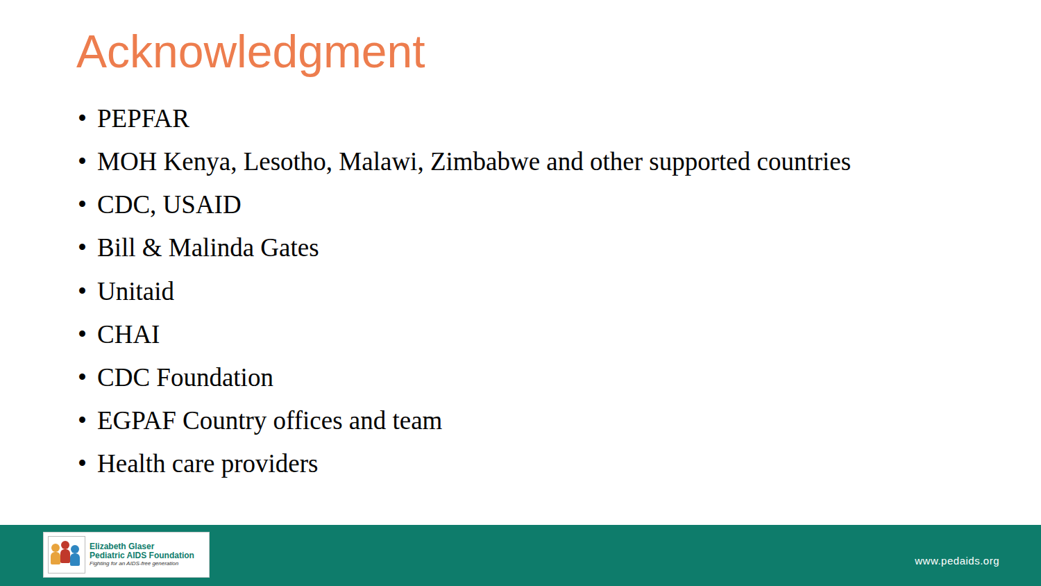Acknowledgment
PEPFAR
MOH Kenya, Lesotho, Malawi, Zimbabwe and other supported countries
CDC, USAID
Bill & Malinda Gates
Unitaid
CHAI
CDC Foundation
EGPAF Country offices and team
Health care providers
Elizabeth Glaser
Pediatric AIDS Foundation
Fighting for an AIDS-free generation
www.pedaids.org